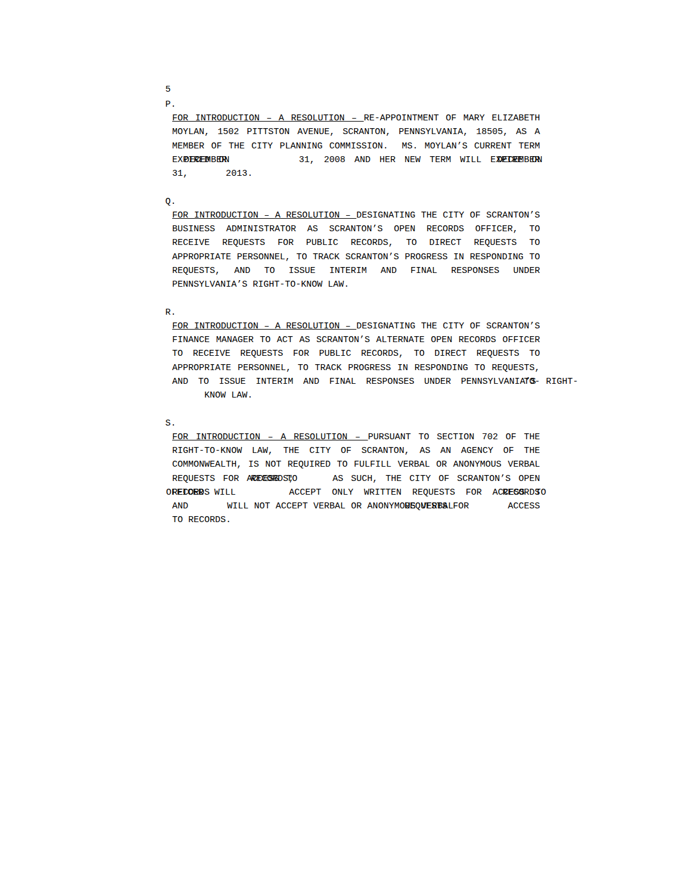5
P.
FOR INTRODUCTION – A RESOLUTION – RE-APPOINTMENT OF MARY ELIZABETH MOYLAN, 1502 PITTSTON AVENUE, SCRANTON, PENNSYLVANIA, 18505, AS A MEMBER OF THE CITY PLANNING COMMISSION. MS. MOYLAN’S CURRENT TERM EXPIRED ON DECEMBER 31, 2008 AND HER NEW TERM WILL EXPIRE ON DECEMBER 31, 2013.
Q.
FOR INTRODUCTION – A RESOLUTION – DESIGNATING THE CITY OF SCRANTON’S BUSINESS ADMINISTRATOR AS SCRANTON’S OPEN RECORDS OFFICER, TO RECEIVE REQUESTS FOR PUBLIC RECORDS, TO DIRECT REQUESTS TO APPROPRIATE PERSONNEL, TO TRACK SCRANTON’S PROGRESS IN RESPONDING TO REQUESTS, AND TO ISSUE INTERIM AND FINAL RESPONSES UNDER PENNSYLVANIA’S RIGHT-TO-KNOW LAW.
R.
FOR INTRODUCTION – A RESOLUTION – DESIGNATING THE CITY OF SCRANTON’S FINANCE MANAGER TO ACT AS SCRANTON’S ALTERNATE OPEN RECORDS OFFICER TO RECEIVE REQUESTS FOR PUBLIC RECORDS, TO DIRECT REQUESTS TO APPROPRIATE PERSONNEL, TO TRACK PROGRESS IN RESPONDING TO REQUESTS, AND TO ISSUE INTERIM AND FINAL RESPONSES UNDER PENNSYLVANIA’S RIGHT-TO- KNOW LAW.
S.
FOR INTRODUCTION – A RESOLUTION – PURSUANT TO SECTION 702 OF THE RIGHT-TO-KNOW LAW, THE CITY OF SCRANTON, AS AN AGENCY OF THE COMMONWEALTH, IS NOT REQUIRED TO FULFILL VERBAL OR ANONYMOUS VERBAL REQUESTS FOR ACCESS TO RECORDS; AS SUCH, THE CITY OF SCRANTON’S OPEN RECORDS OFFICER WILL ACCEPT ONLY WRITTEN REQUESTS FOR ACCESS TO RECORDS AND WILL NOT ACCEPT VERBAL OR ANONYMOUS VERBAL REQUESTS FOR ACCESS TO RECORDS.